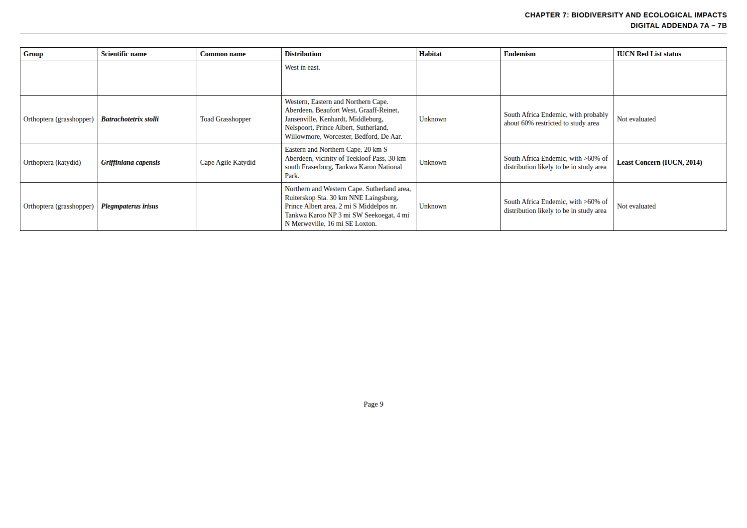CHAPTER 7: BIODIVERSITY AND ECOLOGICAL IMPACTS
DIGITAL ADDENDA 7A – 7B
| Group | Scientific name | Common name | Distribution | Habitat | Endemism | IUCN Red List status |
| --- | --- | --- | --- | --- | --- | --- |
| | | | West in east. | | | |
| Orthoptera (grasshopper) | Batrachotetrix stolli | Toad Grasshopper | Western, Eastern and Northern Cape. Aberdeen, Beaufort West, Graaff-Reinet, Jansenville, Kenhardt, Middleburg, Nelspoort, Prince Albert, Sutherland, Willowmore, Worcester, Bedford, De Aar. | Unknown | South Africa Endemic, with probably about 60% restricted to study area | Not evaluated |
| Orthoptera (katydid) | Griffiniana capensis | Cape Agile Katydid | Eastern and Northern Cape, 20 km S Aberdeen, vicinity of Teekloof Pass, 30 km south Fraserburg, Tankwa Karoo National Park. | Unknown | South Africa Endemic, with >60% of distribution likely to be in study area | Least Concern (IUCN, 2014) |
| Orthoptera (grasshopper) | Plegmpaterus irisus | | Northern and Western Cape. Sutherland area, Ruiterskop Sta. 30 km NNE Laingsburg, Prince Albert area, 2 mi S Middelpos nr. Tankwa Karoo NP 3 mi SW Seekoegat, 4 mi N Merweville, 16 mi SE Loxton. | Unknown | South Africa Endemic, with >60% of distribution likely to be in study area | Not evaluated |
Page 9